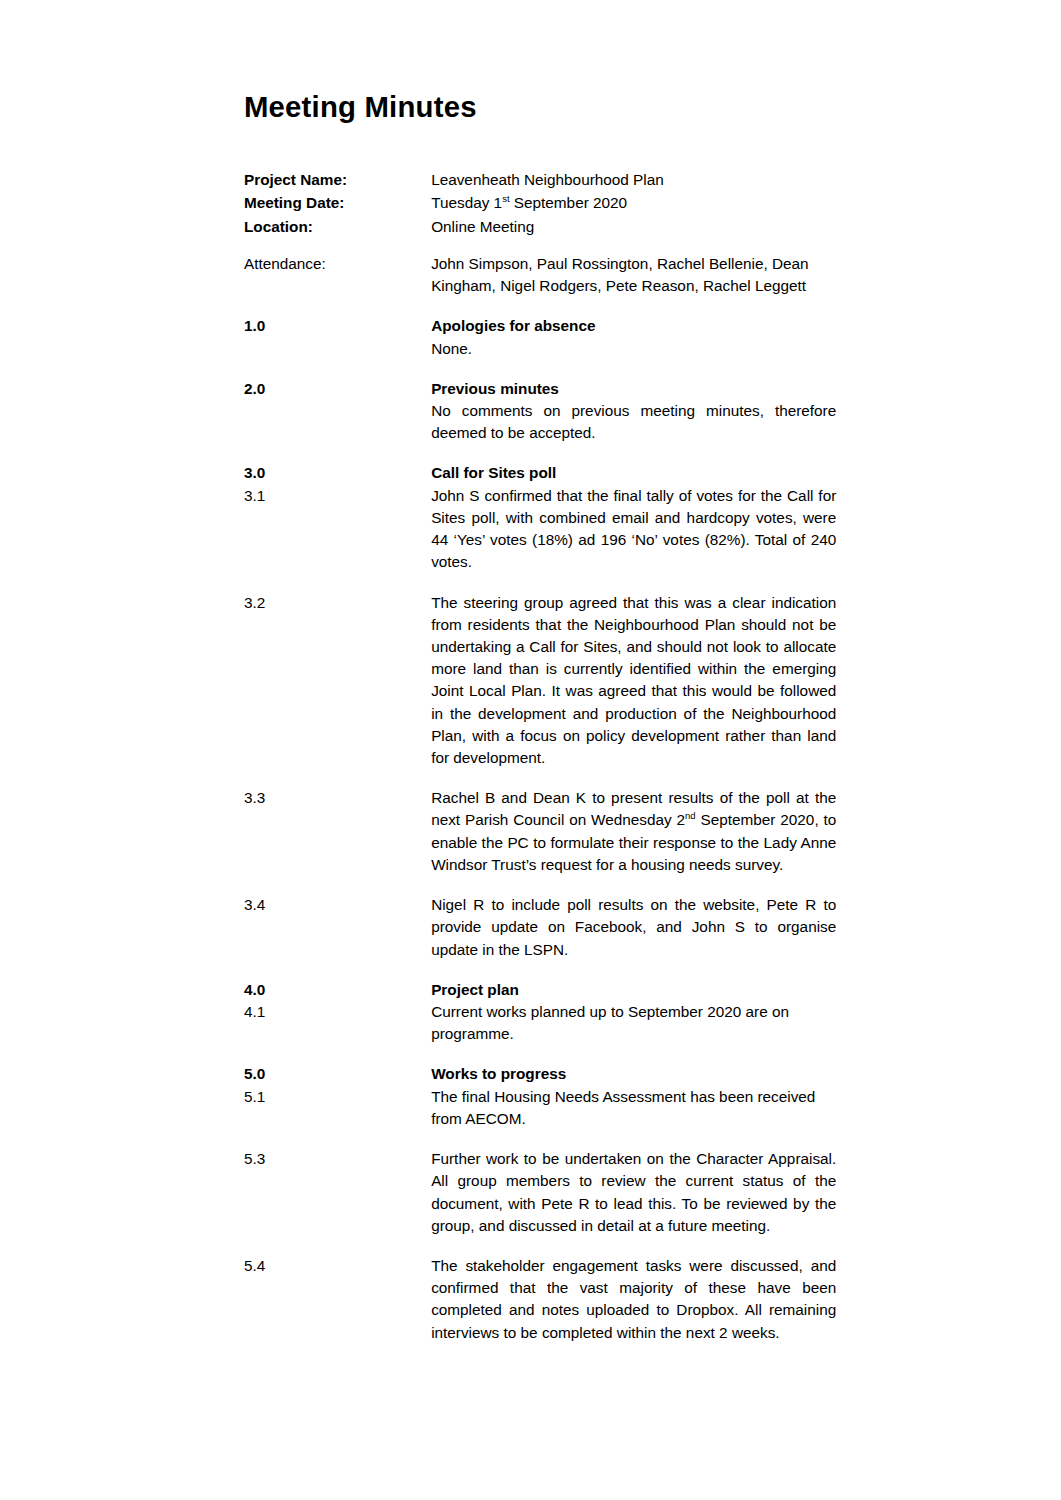Meeting Minutes
| Project Name: | Leavenheath Neighbourhood Plan |
| Meeting Date: | Tuesday 1 st September 2020 |
| Location: | Online Meeting |
| Attendance: | John Simpson, Paul Rossington, Rachel Bellenie, Dean Kingham, Nigel Rodgers, Pete Reason, Rachel Leggett |
| 1.0 | Apologies for absence |
| | None. |
| 2.0 | Previous minutes |
| | No comments on previous meeting minutes, therefore deemed to be accepted. |
| 3.0 | Call for Sites poll |
| 3.1 | John S confirmed that the final tally of votes for the Call for Sites poll, with combined email and hardcopy votes, were 44 ‘Yes’ votes (18%) ad 196 ‘No’ votes (82%). Total of 240 votes. |
| 3.2 | The steering group agreed that this was a clear indication from residents that the Neighbourhood Plan should not be undertaking a Call for Sites, and should not look to allocate more land than is currently identified within the emerging Joint Local Plan. It was agreed that this would be followed in the development and production of the Neighbourhood Plan, with a focus on policy development rather than land for development. |
| 3.3 | Rachel B and Dean K to present results of the poll at the next Parish Council on Wednesday 2 nd September 2020, to enable the PC to formulate their response to the Lady Anne Windsor Trust’s request for a housing needs survey. |
| 3.4 | Nigel R to include poll results on the website, Pete R to provide update on Facebook, and John S to organise update in the LSPN. |
| 4.0 | Project plan |
| 4.1 | Current works planned up to September 2020 are on programme. |
| 5.0 | Works to progress |
| 5.1 | The final Housing Needs Assessment has been received from AECOM. |
| 5.3 | Further work to be undertaken on the Character Appraisal. All group members to review the current status of the document, with Pete R to lead this. To be reviewed by the group, and discussed in detail at a future meeting. |
| 5.4 | The stakeholder engagement tasks were discussed, and confirmed that the vast majority of these have been completed and notes uploaded to Dropbox. All remaining interviews to be completed within the next 2 weeks. |